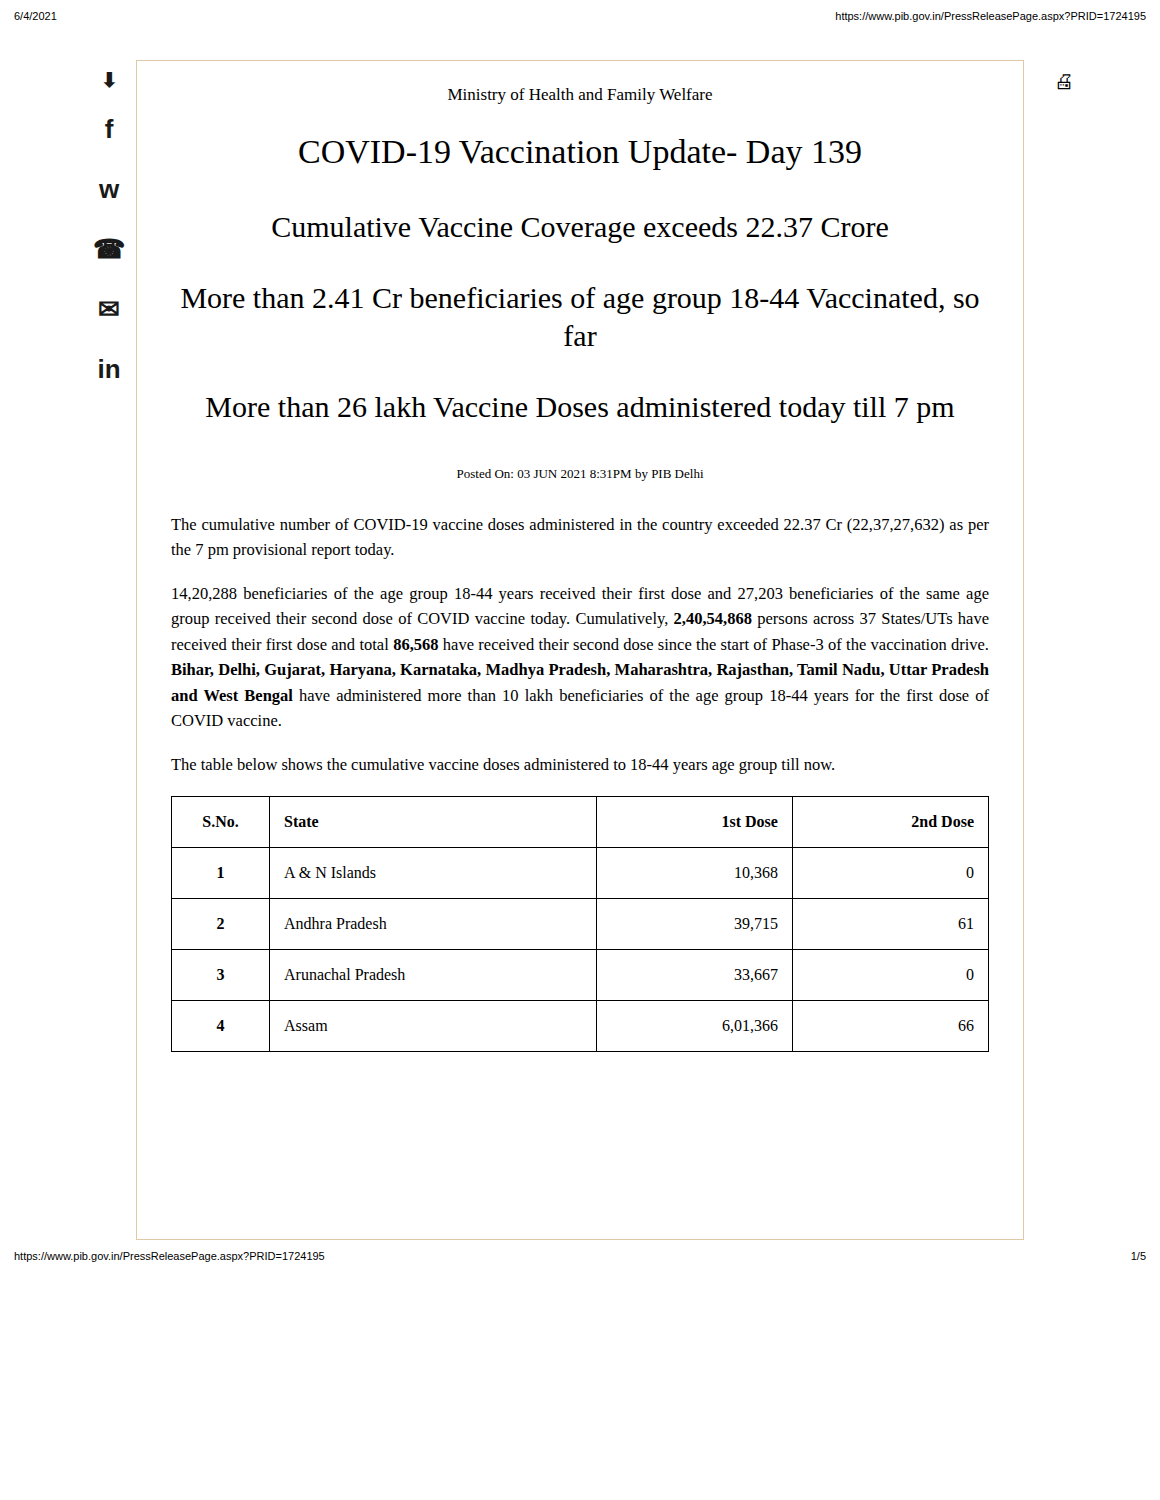6/4/2021 https://www.pib.gov.in/PressReleasePage.aspx?PRID=1724195
⬇ f w ☎ ✉ in
🖨
Ministry of Health and Family Welfare
COVID-19 Vaccination Update- Day 139
Cumulative Vaccine Coverage exceeds 22.37 Crore
More than 2.41 Cr beneficiaries of age group 18-44 Vaccinated, so far
More than 26 lakh Vaccine Doses administered today till 7 pm
Posted On: 03 JUN 2021 8:31PM by PIB Delhi
The cumulative number of COVID-19 vaccine doses administered in the country exceeded 22.37 Cr (22,37,27,632) as per the 7 pm provisional report today.
14,20,288 beneficiaries of the age group 18-44 years received their first dose and 27,203 beneficiaries of the same age group received their second dose of COVID vaccine today. Cumulatively, 2,40,54,868 persons across 37 States/UTs have received their first dose and total 86,568 have received their second dose since the start of Phase-3 of the vaccination drive. Bihar, Delhi, Gujarat, Haryana, Karnataka, Madhya Pradesh, Maharashtra, Rajasthan, Tamil Nadu, Uttar Pradesh and West Bengal have administered more than 10 lakh beneficiaries of the age group 18-44 years for the first dose of COVID vaccine.
The table below shows the cumulative vaccine doses administered to 18-44 years age group till now.
| S.No. | State | 1st Dose | 2nd Dose |
| --- | --- | --- | --- |
| 1 | A & N Islands | 10,368 | 0 |
| 2 | Andhra Pradesh | 39,715 | 61 |
| 3 | Arunachal Pradesh | 33,667 | 0 |
| 4 | Assam | 6,01,366 | 66 |
https://www.pib.gov.in/PressReleasePage.aspx?PRID=1724195 1/5